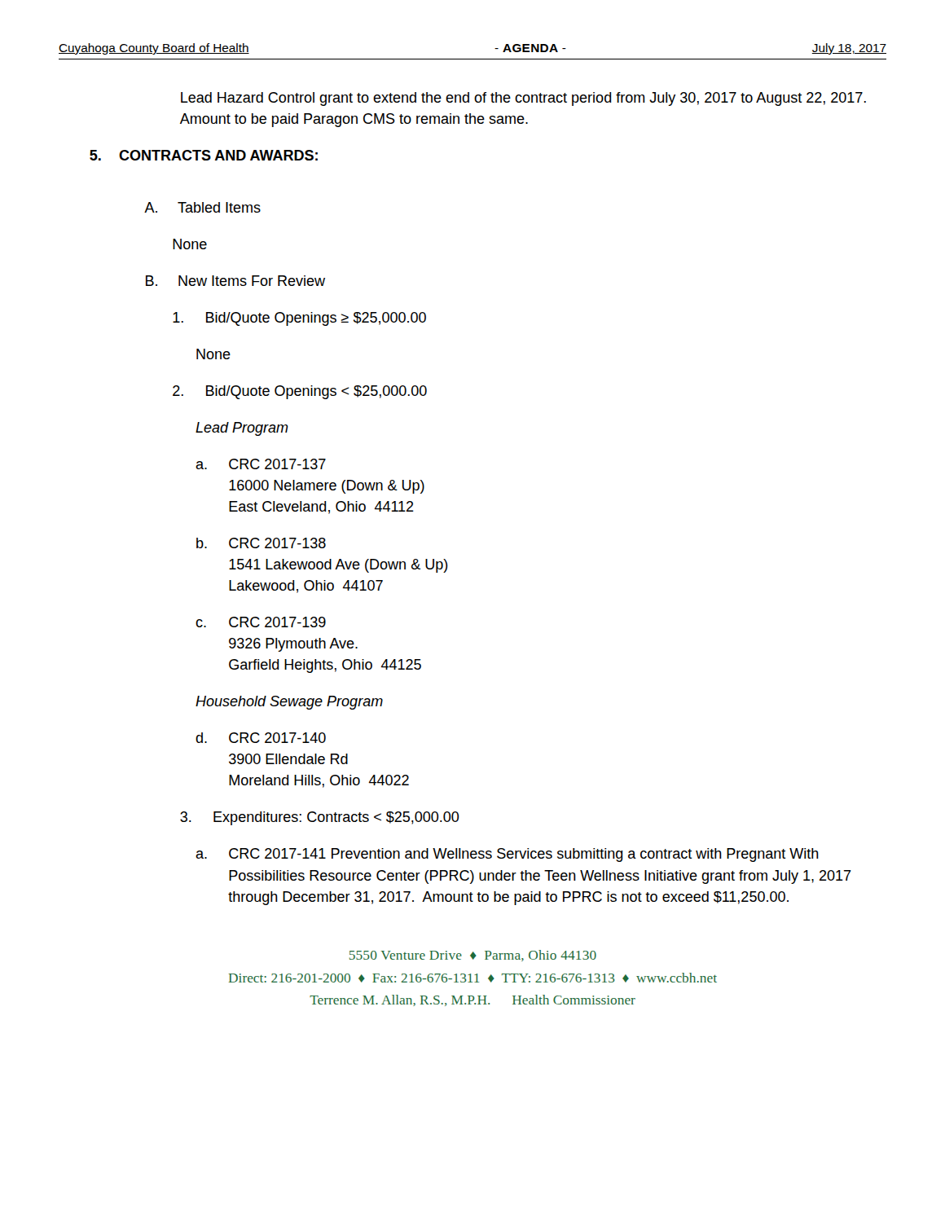Cuyahoga County Board of Health
- AGENDA -
July 18, 2017
Lead Hazard Control grant to extend the end of the contract period from July 30, 2017 to August 22, 2017. Amount to be paid Paragon CMS to remain the same.
5.
CONTRACTS AND AWARDS:
A.
Tabled Items
None
B.
New Items For Review
1.
Bid/Quote Openings ≥ $25,000.00
None
2.
Bid/Quote Openings < $25,000.00
Lead Program
a.
CRC 2017-137
16000 Nelamere (Down & Up)
East Cleveland, Ohio 44112
b.
CRC 2017-138
1541 Lakewood Ave (Down & Up)
Lakewood, Ohio 44107
c.
CRC 2017-139
9326 Plymouth Ave.
Garfield Heights, Ohio 44125
Household Sewage Program
d.
CRC 2017-140
3900 Ellendale Rd
Moreland Hills, Ohio 44022
3.
Expenditures: Contracts < $25,000.00
a.
CRC 2017-141 Prevention and Wellness Services submitting a contract with Pregnant With Possibilities Resource Center (PPRC) under the Teen Wellness Initiative grant from July 1, 2017 through December 31, 2017. Amount to be paid to PPRC is not to exceed $11,250.00.
5550 Venture Drive ♦ Parma, Ohio 44130
Direct: 216-201-2000 ♦ Fax: 216-676-1311 ♦ TTY: 216-676-1313 ♦ www.ccbh.net
Terrence M. Allan, R.S., M.P.H. Health Commissioner